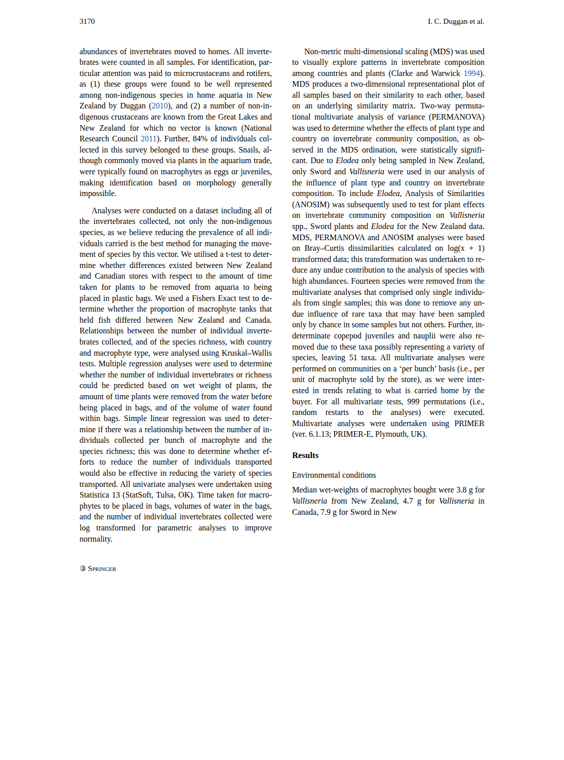3170 I. C. Duggan et al.
abundances of invertebrates moved to homes. All invertebrates were counted in all samples. For identification, particular attention was paid to microcrustaceans and rotifers, as (1) these groups were found to be well represented among non-indigenous species in home aquaria in New Zealand by Duggan (2010), and (2) a number of non-indigenous crustaceans are known from the Great Lakes and New Zealand for which no vector is known (National Research Council 2011). Further, 84% of individuals collected in this survey belonged to these groups. Snails, although commonly moved via plants in the aquarium trade, were typically found on macrophytes as eggs or juveniles, making identification based on morphology generally impossible.
Analyses were conducted on a dataset including all of the invertebrates collected, not only the non-indigenous species, as we believe reducing the prevalence of all individuals carried is the best method for managing the movement of species by this vector. We utilised a t-test to determine whether differences existed between New Zealand and Canadian stores with respect to the amount of time taken for plants to be removed from aquaria to being placed in plastic bags. We used a Fishers Exact test to determine whether the proportion of macrophyte tanks that held fish differed between New Zealand and Canada. Relationships between the number of individual invertebrates collected, and of the species richness, with country and macrophyte type, were analysed using Kruskal–Wallis tests. Multiple regression analyses were used to determine whether the number of individual invertebrates or richness could be predicted based on wet weight of plants, the amount of time plants were removed from the water before being placed in bags, and of the volume of water found within bags. Simple linear regression was used to determine if there was a relationship between the number of individuals collected per bunch of macrophyte and the species richness; this was done to determine whether efforts to reduce the number of individuals transported would also be effective in reducing the variety of species transported. All univariate analyses were undertaken using Statistica 13 (StatSoft, Tulsa, OK). Time taken for macrophytes to be placed in bags, volumes of water in the bags, and the number of individual invertebrates collected were log transformed for parametric analyses to improve normality.
Non-metric multi-dimensional scaling (MDS) was used to visually explore patterns in invertebrate composition among countries and plants (Clarke and Warwick 1994). MDS produces a two-dimensional representational plot of all samples based on their similarity to each other, based on an underlying similarity matrix. Two-way permutational multivariate analysis of variance (PERMANOVA) was used to determine whether the effects of plant type and country on invertebrate community composition, as observed in the MDS ordination, were statistically significant. Due to Elodea only being sampled in New Zealand, only Sword and Vallisneria were used in our analysis of the influence of plant type and country on invertebrate composition. To include Elodea, Analysis of Similarities (ANOSIM) was subsequently used to test for plant effects on invertebrate community composition on Vallisneria spp., Sword plants and Elodea for the New Zealand data. MDS, PERMANOVA and ANOSIM analyses were based on Bray–Curtis dissimilarities calculated on log(x + 1) transformed data; this transformation was undertaken to reduce any undue contribution to the analysis of species with high abundances. Fourteen species were removed from the multivariate analyses that comprised only single individuals from single samples; this was done to remove any undue influence of rare taxa that may have been sampled only by chance in some samples but not others. Further, indeterminate copepod juveniles and nauplii were also removed due to these taxa possibly representing a variety of species, leaving 51 taxa. All multivariate analyses were performed on communities on a ‘per bunch’ basis (i.e., per unit of macrophyte sold by the store), as we were interested in trends relating to what is carried home by the buyer. For all multivariate tests, 999 permutations (i.e., random restarts to the analyses) were executed. Multivariate analyses were undertaken using PRIMER (ver. 6.1.13; PRIMER-E, Plymouth, UK).
Results
Environmental conditions
Median wet-weights of macrophytes bought were 3.8 g for Vallisneria from New Zealand, 4.7 g for Vallisneria in Canada, 7.9 g for Sword in New
③ Springer